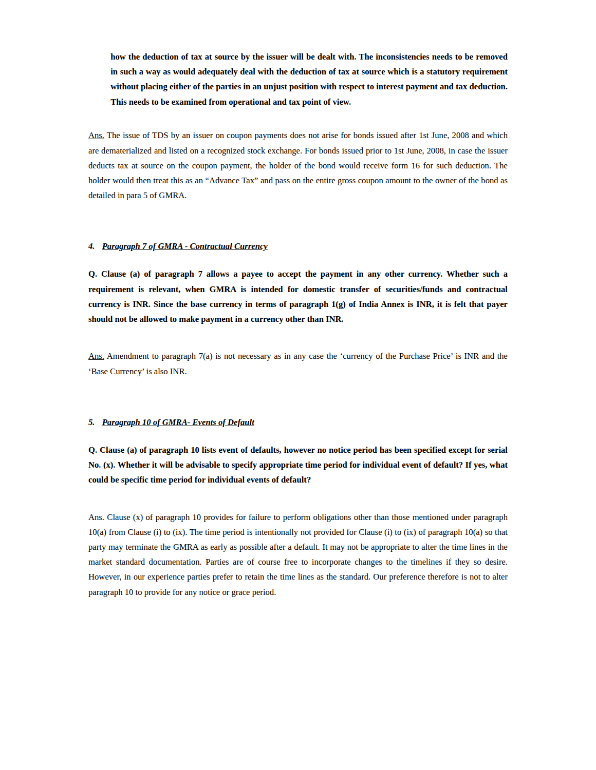how the deduction of tax at source by the issuer will be dealt with. The inconsistencies needs to be removed in such a way as would adequately deal with the deduction of tax at source which is a statutory requirement without placing either of the parties in an unjust position with respect to interest payment and tax deduction. This needs to be examined from operational and tax point of view.
Ans. The issue of TDS by an issuer on coupon payments does not arise for bonds issued after 1st June, 2008 and which are dematerialized and listed on a recognized stock exchange. For bonds issued prior to 1st June, 2008, in case the issuer deducts tax at source on the coupon payment, the holder of the bond would receive form 16 for such deduction. The holder would then treat this as an “Advance Tax” and pass on the entire gross coupon amount to the owner of the bond as detailed in para 5 of GMRA.
4. Paragraph 7 of GMRA - Contractual Currency
Q. Clause (a) of paragraph 7 allows a payee to accept the payment in any other currency. Whether such a requirement is relevant, when GMRA is intended for domestic transfer of securities/funds and contractual currency is INR. Since the base currency in terms of paragraph 1(g) of India Annex is INR, it is felt that payer should not be allowed to make payment in a currency other than INR.
Ans. Amendment to paragraph 7(a) is not necessary as in any case the ‘currency of the Purchase Price’ is INR and the ‘Base Currency’ is also INR.
5. Paragraph 10 of GMRA- Events of Default
Q. Clause (a) of paragraph 10 lists event of defaults, however no notice period has been specified except for serial No. (x). Whether it will be advisable to specify appropriate time period for individual event of default? If yes, what could be specific time period for individual events of default?
Ans. Clause (x) of paragraph 10 provides for failure to perform obligations other than those mentioned under paragraph 10(a) from Clause (i) to (ix). The time period is intentionally not provided for Clause (i) to (ix) of paragraph 10(a) so that party may terminate the GMRA as early as possible after a default. It may not be appropriate to alter the time lines in the market standard documentation. Parties are of course free to incorporate changes to the timelines if they so desire. However, in our experience parties prefer to retain the time lines as the standard. Our preference therefore is not to alter paragraph 10 to provide for any notice or grace period.